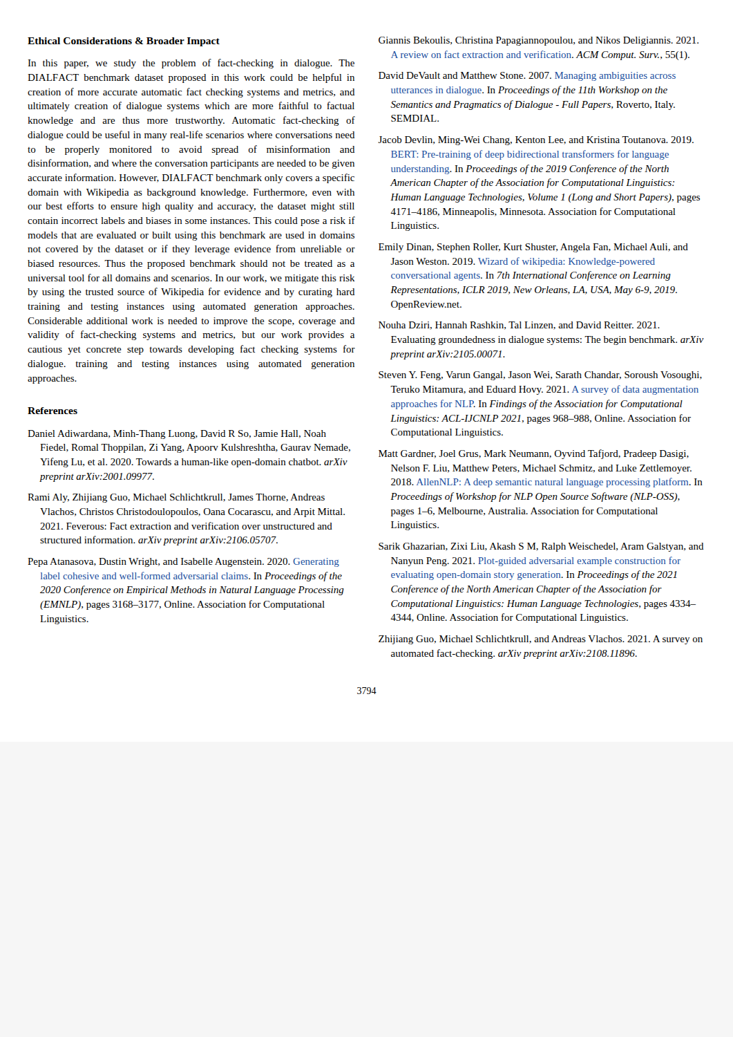Ethical Considerations & Broader Impact
In this paper, we study the problem of fact-checking in dialogue. The DIALFACT benchmark dataset proposed in this work could be helpful in creation of more accurate automatic fact checking systems and metrics, and ultimately creation of dialogue systems which are more faithful to factual knowledge and are thus more trustworthy. Automatic fact-checking of dialogue could be useful in many real-life scenarios where conversations need to be properly monitored to avoid spread of misinformation and disinformation, and where the conversation participants are needed to be given accurate information. However, DIALFACT benchmark only covers a specific domain with Wikipedia as background knowledge. Furthermore, even with our best efforts to ensure high quality and accuracy, the dataset might still contain incorrect labels and biases in some instances. This could pose a risk if models that are evaluated or built using this benchmark are used in domains not covered by the dataset or if they leverage evidence from unreliable or biased resources. Thus the proposed benchmark should not be treated as a universal tool for all domains and scenarios. In our work, we mitigate this risk by using the trusted source of Wikipedia for evidence and by curating hard training and testing instances using automated generation approaches. Considerable additional work is needed to improve the scope, coverage and validity of fact-checking systems and metrics, but our work provides a cautious yet concrete step towards developing fact checking systems for dialogue. training and testing instances using automated generation approaches.
References
Daniel Adiwardana, Minh-Thang Luong, David R So, Jamie Hall, Noah Fiedel, Romal Thoppilan, Zi Yang, Apoorv Kulshreshtha, Gaurav Nemade, Yifeng Lu, et al. 2020. Towards a human-like open-domain chatbot. arXiv preprint arXiv:2001.09977.
Rami Aly, Zhijiang Guo, Michael Schlichtkrull, James Thorne, Andreas Vlachos, Christos Christodoulopoulos, Oana Cocarascu, and Arpit Mittal. 2021. Feverous: Fact extraction and verification over unstructured and structured information. arXiv preprint arXiv:2106.05707.
Pepa Atanasova, Dustin Wright, and Isabelle Augenstein. 2020. Generating label cohesive and well-formed adversarial claims. In Proceedings of the 2020 Conference on Empirical Methods in Natural Language Processing (EMNLP), pages 3168–3177, Online. Association for Computational Linguistics.
Giannis Bekoulis, Christina Papagiannopoulou, and Nikos Deligiannis. 2021. A review on fact extraction and verification. ACM Comput. Surv., 55(1).
David DeVault and Matthew Stone. 2007. Managing ambiguities across utterances in dialogue. In Proceedings of the 11th Workshop on the Semantics and Pragmatics of Dialogue - Full Papers, Roverto, Italy. SEMDIAL.
Jacob Devlin, Ming-Wei Chang, Kenton Lee, and Kristina Toutanova. 2019. BERT: Pre-training of deep bidirectional transformers for language understanding. In Proceedings of the 2019 Conference of the North American Chapter of the Association for Computational Linguistics: Human Language Technologies, Volume 1 (Long and Short Papers), pages 4171–4186, Minneapolis, Minnesota. Association for Computational Linguistics.
Emily Dinan, Stephen Roller, Kurt Shuster, Angela Fan, Michael Auli, and Jason Weston. 2019. Wizard of wikipedia: Knowledge-powered conversational agents. In 7th International Conference on Learning Representations, ICLR 2019, New Orleans, LA, USA, May 6-9, 2019. OpenReview.net.
Nouha Dziri, Hannah Rashkin, Tal Linzen, and David Reitter. 2021. Evaluating groundedness in dialogue systems: The begin benchmark. arXiv preprint arXiv:2105.00071.
Steven Y. Feng, Varun Gangal, Jason Wei, Sarath Chandar, Soroush Vosoughi, Teruko Mitamura, and Eduard Hovy. 2021. A survey of data augmentation approaches for NLP. In Findings of the Association for Computational Linguistics: ACL-IJCNLP 2021, pages 968–988, Online. Association for Computational Linguistics.
Matt Gardner, Joel Grus, Mark Neumann, Oyvind Tafjord, Pradeep Dasigi, Nelson F. Liu, Matthew Peters, Michael Schmitz, and Luke Zettlemoyer. 2018. AllenNLP: A deep semantic natural language processing platform. In Proceedings of Workshop for NLP Open Source Software (NLP-OSS), pages 1–6, Melbourne, Australia. Association for Computational Linguistics.
Sarik Ghazarian, Zixi Liu, Akash S M, Ralph Weischedel, Aram Galstyan, and Nanyun Peng. 2021. Plot-guided adversarial example construction for evaluating open-domain story generation. In Proceedings of the 2021 Conference of the North American Chapter of the Association for Computational Linguistics: Human Language Technologies, pages 4334–4344, Online. Association for Computational Linguistics.
Zhijiang Guo, Michael Schlichtkrull, and Andreas Vlachos. 2021. A survey on automated fact-checking. arXiv preprint arXiv:2108.11896.
3794